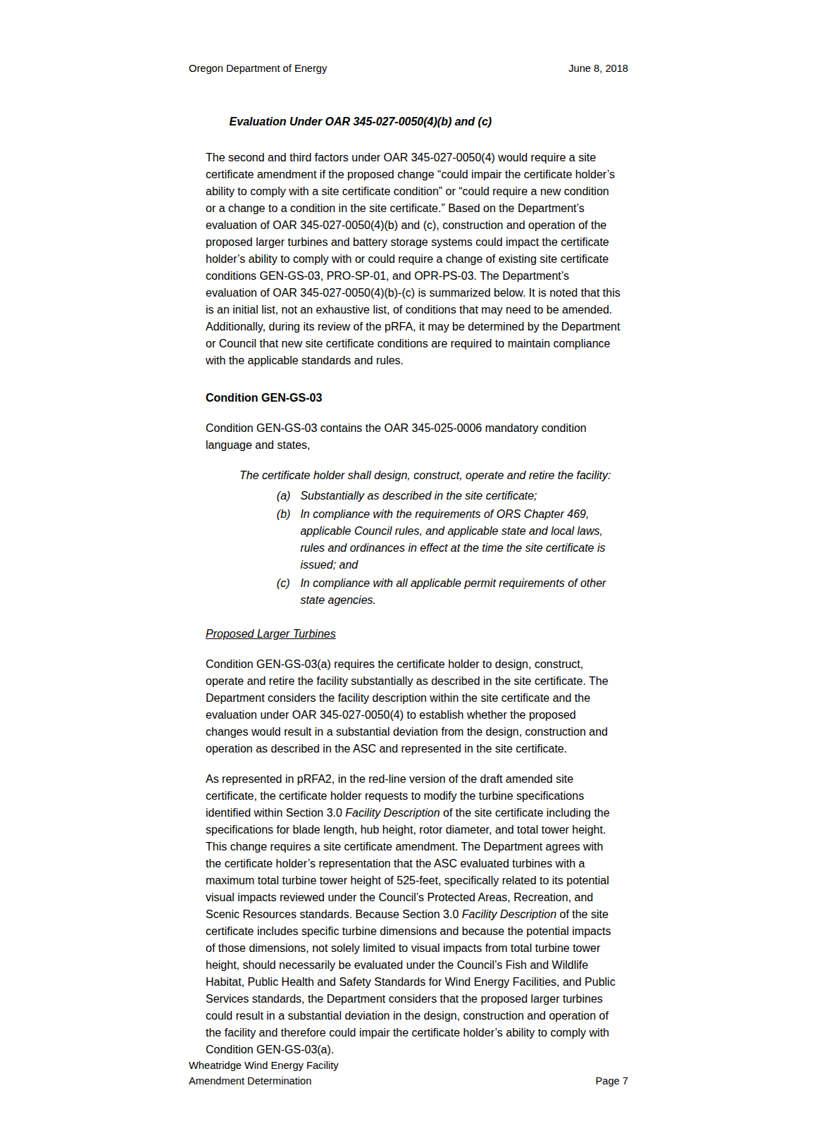Oregon Department of Energy
June 8, 2018
Evaluation Under OAR 345-027-0050(4)(b) and (c)
The second and third factors under OAR 345-027-0050(4) would require a site certificate amendment if the proposed change “could impair the certificate holder’s ability to comply with a site certificate condition” or “could require a new condition or a change to a condition in the site certificate.” Based on the Department’s evaluation of OAR 345-027-0050(4)(b) and (c), construction and operation of the proposed larger turbines and battery storage systems could impact the certificate holder’s ability to comply with or could require a change of existing site certificate conditions GEN-GS-03, PRO-SP-01, and OPR-PS-03. The Department’s evaluation of OAR 345-027-0050(4)(b)-(c) is summarized below. It is noted that this is an initial list, not an exhaustive list, of conditions that may need to be amended. Additionally, during its review of the pRFA, it may be determined by the Department or Council that new site certificate conditions are required to maintain compliance with the applicable standards and rules.
Condition GEN-GS-03
Condition GEN-GS-03 contains the OAR 345-025-0006 mandatory condition language and states,
The certificate holder shall design, construct, operate and retire the facility:
(a) Substantially as described in the site certificate;
(b) In compliance with the requirements of ORS Chapter 469, applicable Council rules, and applicable state and local laws, rules and ordinances in effect at the time the site certificate is issued; and
(c) In compliance with all applicable permit requirements of other state agencies.
Proposed Larger Turbines
Condition GEN-GS-03(a) requires the certificate holder to design, construct, operate and retire the facility substantially as described in the site certificate. The Department considers the facility description within the site certificate and the evaluation under OAR 345-027-0050(4) to establish whether the proposed changes would result in a substantial deviation from the design, construction and operation as described in the ASC and represented in the site certificate.
As represented in pRFA2, in the red-line version of the draft amended site certificate, the certificate holder requests to modify the turbine specifications identified within Section 3.0 Facility Description of the site certificate including the specifications for blade length, hub height, rotor diameter, and total tower height. This change requires a site certificate amendment. The Department agrees with the certificate holder’s representation that the ASC evaluated turbines with a maximum total turbine tower height of 525-feet, specifically related to its potential visual impacts reviewed under the Council’s Protected Areas, Recreation, and Scenic Resources standards. Because Section 3.0 Facility Description of the site certificate includes specific turbine dimensions and because the potential impacts of those dimensions, not solely limited to visual impacts from total turbine tower height, should necessarily be evaluated under the Council’s Fish and Wildlife Habitat, Public Health and Safety Standards for Wind Energy Facilities, and Public Services standards, the Department considers that the proposed larger turbines could result in a substantial deviation in the design, construction and operation of the facility and therefore could impair the certificate holder’s ability to comply with Condition GEN-GS-03(a).
Wheatridge Wind Energy Facility Amendment Determination
Page 7